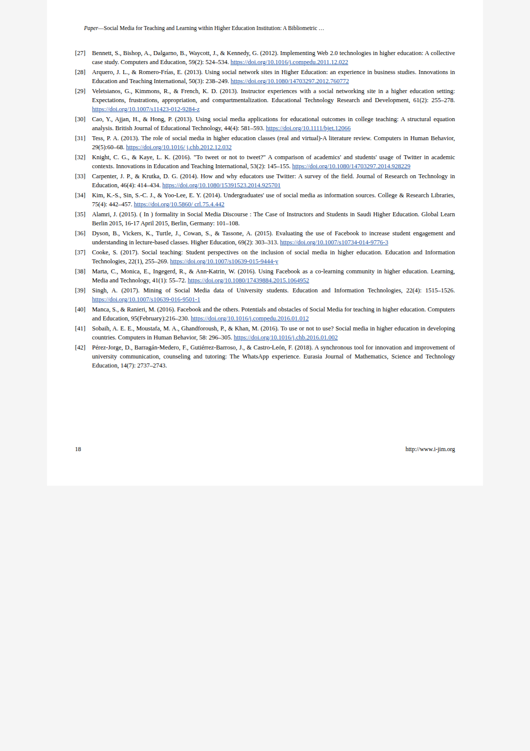Paper—Social Media for Teaching and Learning within Higher Education Institution: A Bibliometric …
[27] Bennett, S., Bishop, A., Dalgarno, B., Waycott, J., & Kennedy, G. (2012). Implementing Web 2.0 technologies in higher education: A collective case study. Computers and Education, 59(2): 524–534. https://doi.org/10.1016/j.compedu.2011.12.022
[28] Arquero, J. L., & Romero-Frías, E. (2013). Using social network sites in Higher Education: an experience in business studies. Innovations in Education and Teaching International, 50(3): 238–249. https://doi.org/10.1080/14703297.2012.760772
[29] Veletsianos, G., Kimmons, R., & French, K. D. (2013). Instructor experiences with a social networking site in a higher education setting: Expectations, frustrations, appropriation, and compartmentalization. Educational Technology Research and Development, 61(2): 255–278. https://doi.org/10.1007/s11423-012-9284-z
[30] Cao, Y., Ajjan, H., & Hong, P. (2013). Using social media applications for educational outcomes in college teaching: A structural equation analysis. British Journal of Educational Technology, 44(4): 581–593. https://doi.org/10.1111/bjet.12066
[31] Tess, P. A. (2013). The role of social media in higher education classes (real and virtual)-A literature review. Computers in Human Behavior, 29(5):60–68. https://doi.org/10.1016/ j.chb.2012.12.032
[32] Knight, C. G., & Kaye, L. K. (2016). "To tweet or not to tweet?" A comparison of academics' and students' usage of Twitter in academic contexts. Innovations in Education and Teaching International, 53(2): 145–155. https://doi.org/10.1080/14703297.2014.928229
[33] Carpenter, J. P., & Krutka, D. G. (2014). How and why educators use Twitter: A survey of the field. Journal of Research on Technology in Education, 46(4): 414–434. https://doi.org/10.1080/15391523.2014.925701
[34] Kim, K.-S., Sin, S.-C. J., & Yoo-Lee, E. Y. (2014). Undergraduates' use of social media as information sources. College & Research Libraries, 75(4): 442–457. https://doi.org/10.5860/ crl.75.4.442
[35] Alamri, J. (2015). ( In ) formality in Social Media Discourse : The Case of Instructors and Students in Saudi Higher Education. Global Learn Berlin 2015, 16-17 April 2015, Berlin, Germany: 101–108.
[36] Dyson, B., Vickers, K., Turtle, J., Cowan, S., & Tassone, A. (2015). Evaluating the use of Facebook to increase student engagement and understanding in lecture-based classes. Higher Education, 69(2): 303–313. https://doi.org/10.1007/s10734-014-9776-3
[37] Cooke, S. (2017). Social teaching: Student perspectives on the inclusion of social media in higher education. Education and Information Technologies, 22(1), 255–269. https://doi.org/10.1007/s10639-015-9444-y
[38] Marta, C., Monica, E., Ingegerd, R., & Ann-Katrin, W. (2016). Using Facebook as a co-learning community in higher education. Learning, Media and Technology, 41(1): 55–72. https://doi.org/10.1080/17439884.2015.1064952
[39] Singh, A. (2017). Mining of Social Media data of University students. Education and Information Technologies, 22(4): 1515–1526. https://doi.org/10.1007/s10639-016-9501-1
[40] Manca, S., & Ranieri, M. (2016). Facebook and the others. Potentials and obstacles of Social Media for teaching in higher education. Computers and Education, 95(February):216–230. https://doi.org/10.1016/j.compedu.2016.01.012
[41] Sobaih, A. E. E., Moustafa, M. A., Ghandforoush, P., & Khan, M. (2016). To use or not to use? Social media in higher education in developing countries. Computers in Human Behavior, 58: 296–305. https://doi.org/10.1016/j.chb.2016.01.002
[42] Pérez-Jorge, D., Barragán-Medero, F., Gutiérrez-Barroso, J., & Castro-León, F. (2018). A synchronous tool for innovation and improvement of university communication, counseling and tutoring: The WhatsApp experience. Eurasia Journal of Mathematics, Science and Technology Education, 14(7): 2737–2743.
18 http://www.i-jim.org